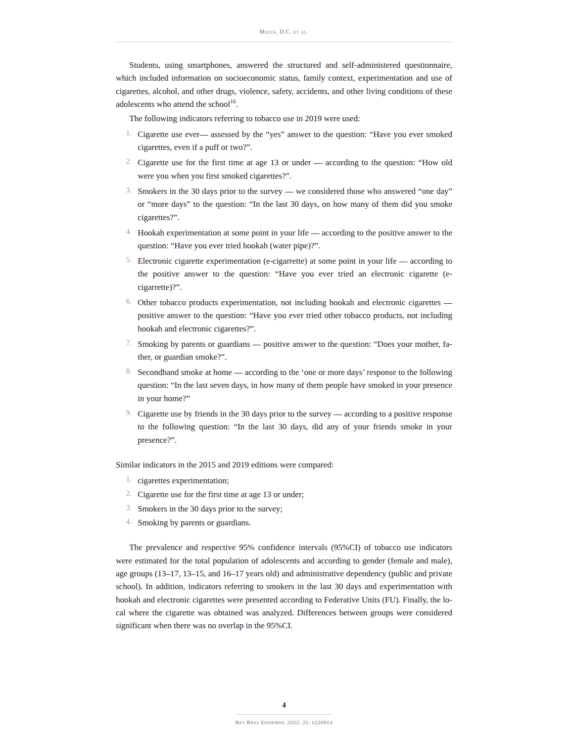Malta, D.C. et al.
Students, using smartphones, answered the structured and self-administered questionnaire, which included information on socioeconomic status, family context, experimentation and use of cigarettes, alcohol, and other drugs, violence, safety, accidents, and other living conditions of these adolescents who attend the school16.
The following indicators referring to tobacco use in 2019 were used:
Cigarette use ever— assessed by the “yes” answer to the question: “Have you ever smoked cigarettes, even if a puff or two?”.
Cigarette use for the first time at age 13 or under — according to the question: “How old were you when you first smoked cigarettes?”.
Smokers in the 30 days prior to the survey — we considered those who answered “one day” or “more days” to the question: “In the last 30 days, on how many of them did you smoke cigarettes?”.
Hookah experimentation at some point in your life — according to the positive answer to the question: “Have you ever tried hookah (water pipe)?”.
Electronic cigarette experimentation (e-cigarrette) at some point in your life — according to the positive answer to the question: “Have you ever tried an electronic cigarette (e-cigarrette)?”.
Other tobacco products experimentation, not including hookah and electronic cigarettes — positive answer to the question: “Have you ever tried other tobacco products, not including hookah and electronic cigarettes?”.
Smoking by parents or guardians — positive answer to the question: “Does your mother, father, or guardian smoke?”.
Secondhand smoke at home — according to the ‘one or more days’ response to the following question: “In the last seven days, in how many of them people have smoked in your presence in your home?”
Cigarette use by friends in the 30 days prior to the survey — according to a positive response to the following question: “In the last 30 days, did any of your friends smoke in your presence?”.
Similar indicators in the 2015 and 2019 editions were compared:
cigarettes experimentation;
Cigarette use for the first time at age 13 or under;
Smokers in the 30 days prior to the survey;
Smoking by parents or guardians.
The prevalence and respective 95% confidence intervals (95%CI) of tobacco use indicators were estimated for the total population of adolescents and according to gender (female and male), age groups (13–17, 13–15, and 16–17 years old) and administrative dependency (public and private school). In addition, indicators referring to smokers in the last 30 days and experimentation with hookah and electronic cigarettes were presented according to Federative Units (FU). Finally, the local where the cigarette was obtained was analyzed. Differences between groups were considered significant when there was no overlap in the 95%CI.
4
Rev Bras Epidemiol 2022; 25: e220014